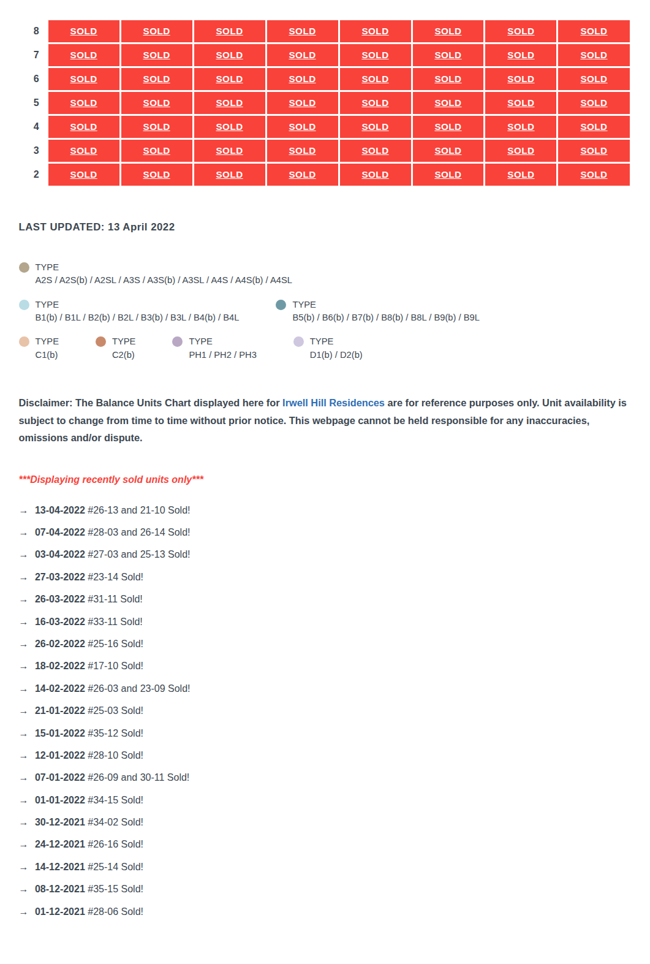| 8 | SOLD | SOLD | SOLD | SOLD | SOLD | SOLD | SOLD | SOLD |
| 7 | SOLD | SOLD | SOLD | SOLD | SOLD | SOLD | SOLD | SOLD |
| 6 | SOLD | SOLD | SOLD | SOLD | SOLD | SOLD | SOLD | SOLD |
| 5 | SOLD | SOLD | SOLD | SOLD | SOLD | SOLD | SOLD | SOLD |
| 4 | SOLD | SOLD | SOLD | SOLD | SOLD | SOLD | SOLD | SOLD |
| 3 | SOLD | SOLD | SOLD | SOLD | SOLD | SOLD | SOLD | SOLD |
| 2 | SOLD | SOLD | SOLD | SOLD | SOLD | SOLD | SOLD | SOLD |
LAST UPDATED: 13 April 2022
TYPE A2S / A2S(b) / A2SL / A3S / A3S(b) / A3SL / A4S / A4S(b) / A4SL
TYPE B1(b) / B1L / B2(b) / B2L / B3(b) / B3L / B4(b) / B4L
TYPE B5(b) / B6(b) / B7(b) / B8(b) / B8L / B9(b) / B9L
TYPE C1(b)
TYPE C2(b)
TYPE PH1 / PH2 / PH3
TYPE D1(b) / D2(b)
Disclaimer: The Balance Units Chart displayed here for Irwell Hill Residences are for reference purposes only. Unit availability is subject to change from time to time without prior notice. This webpage cannot be held responsible for any inaccuracies, omissions and/or dispute.
***Displaying recently sold units only***
→ 13-04-2022 #26-13 and 21-10 Sold!
→ 07-04-2022 #28-03 and 26-14 Sold!
→ 03-04-2022 #27-03 and 25-13 Sold!
→ 27-03-2022 #23-14 Sold!
→ 26-03-2022 #31-11 Sold!
→ 16-03-2022 #33-11 Sold!
→ 26-02-2022 #25-16 Sold!
→ 18-02-2022 #17-10 Sold!
→ 14-02-2022 #26-03 and 23-09 Sold!
→ 21-01-2022 #25-03 Sold!
→ 15-01-2022 #35-12 Sold!
→ 12-01-2022 #28-10 Sold!
→ 07-01-2022 #26-09 and 30-11 Sold!
→ 01-01-2022 #34-15 Sold!
→ 30-12-2021 #34-02 Sold!
→ 24-12-2021 #26-16 Sold!
→ 14-12-2021 #25-14 Sold!
→ 08-12-2021 #35-15 Sold!
→ 01-12-2021 #28-06 Sold!